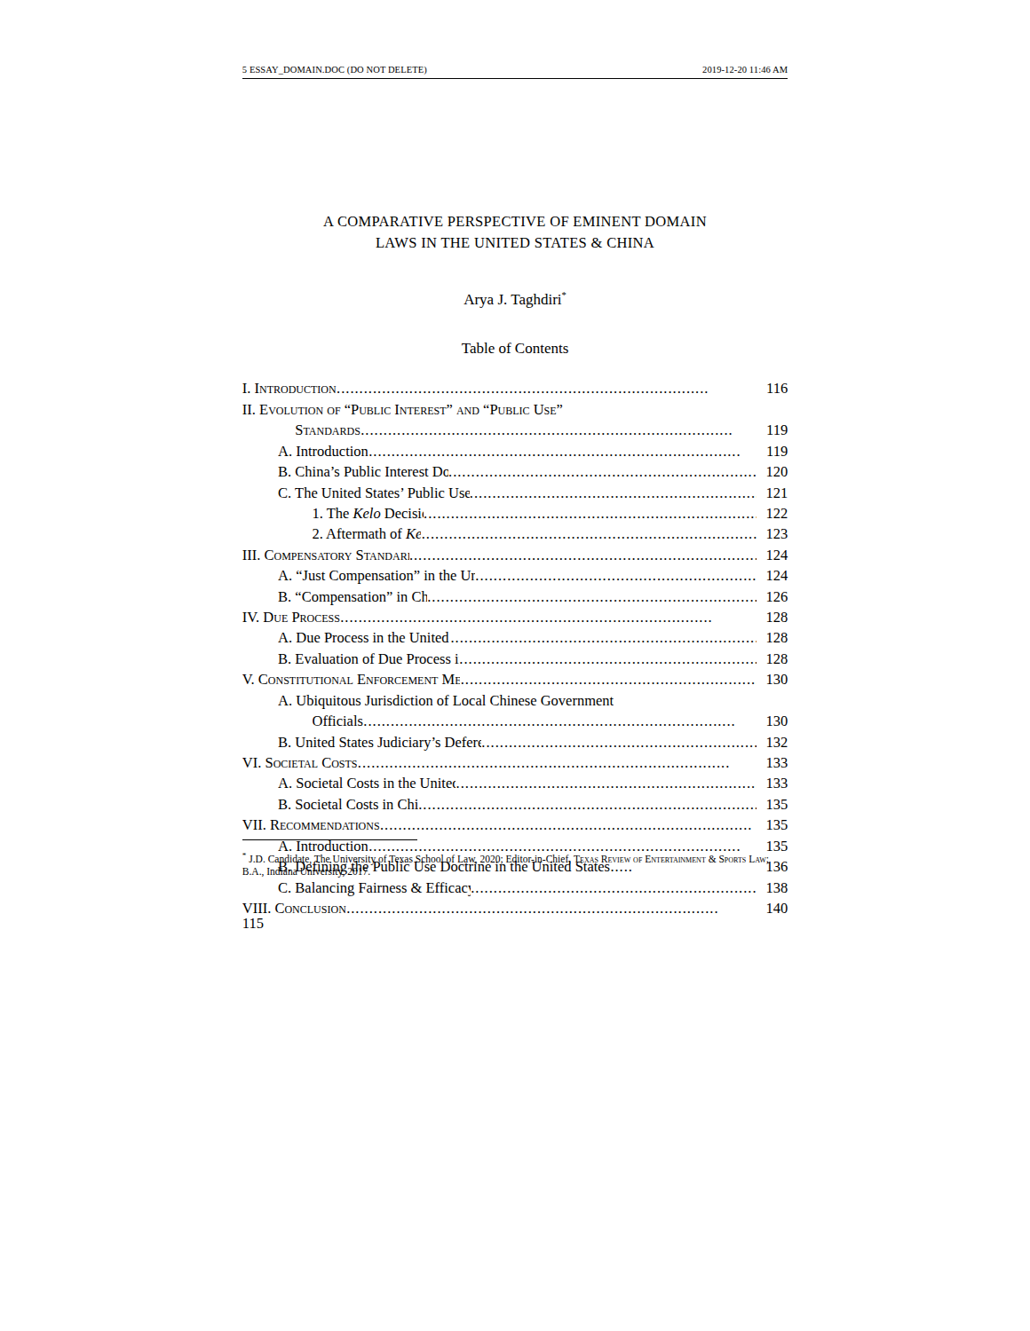5 Essay_Domain.doc (Do Not Delete) 2019-12-20 11:46 AM
A Comparative Perspective of Eminent Domain
Laws in the United States & China
Arya J. Taghdiri*
Table of Contents
I. Introduction .................................................................................. 116
II. Evolution of “Public Interest” and “Public Use”
Standards .................................................................................. 119
A. Introduction .................................................................................. 119
B. China’s Public Interest Doctrine .................................................................................. 120
C. The United States’ Public Use Doctrine .................................................................................. 121
1. The Kelo Decision .................................................................................. 122
2. Aftermath of Kelo .................................................................................. 123
III. Compensatory Standards .................................................................................. 124
A. “Just Compensation” in the United States .................................................................................. 124
B. “Compensation” in China .................................................................................. 126
IV. Due Process .................................................................................. 128
A. Due Process in the United States .................................................................................. 128
B. Evaluation of Due Process in China .................................................................................. 128
V. Constitutional Enforcement Mechanisms .................................................................................. 130
A. Ubiquitous Jurisdiction of Local Chinese Government
Officials .................................................................................. 130
B. United States Judiciary’s Deferential Stance .................................................................................. 132
VI. Societal Costs .................................................................................. 133
A. Societal Costs in the United States .................................................................................. 133
B. Societal Costs in China .................................................................................. 135
VII. Recommendations .................................................................................. 135
A. Introduction .................................................................................. 135
B. Defining the Public Use Doctrine in the United States ..... 136
C. Balancing Fairness & Efficacy in China .................................................................................. 138
VIII. Conclusion .................................................................................. 140
* J.D. Candidate, The University of Texas School of Law, 2020; Editor-in-Chief, Texas Review of Entertainment & Sports Law; B.A., Indiana University, 2017.
115